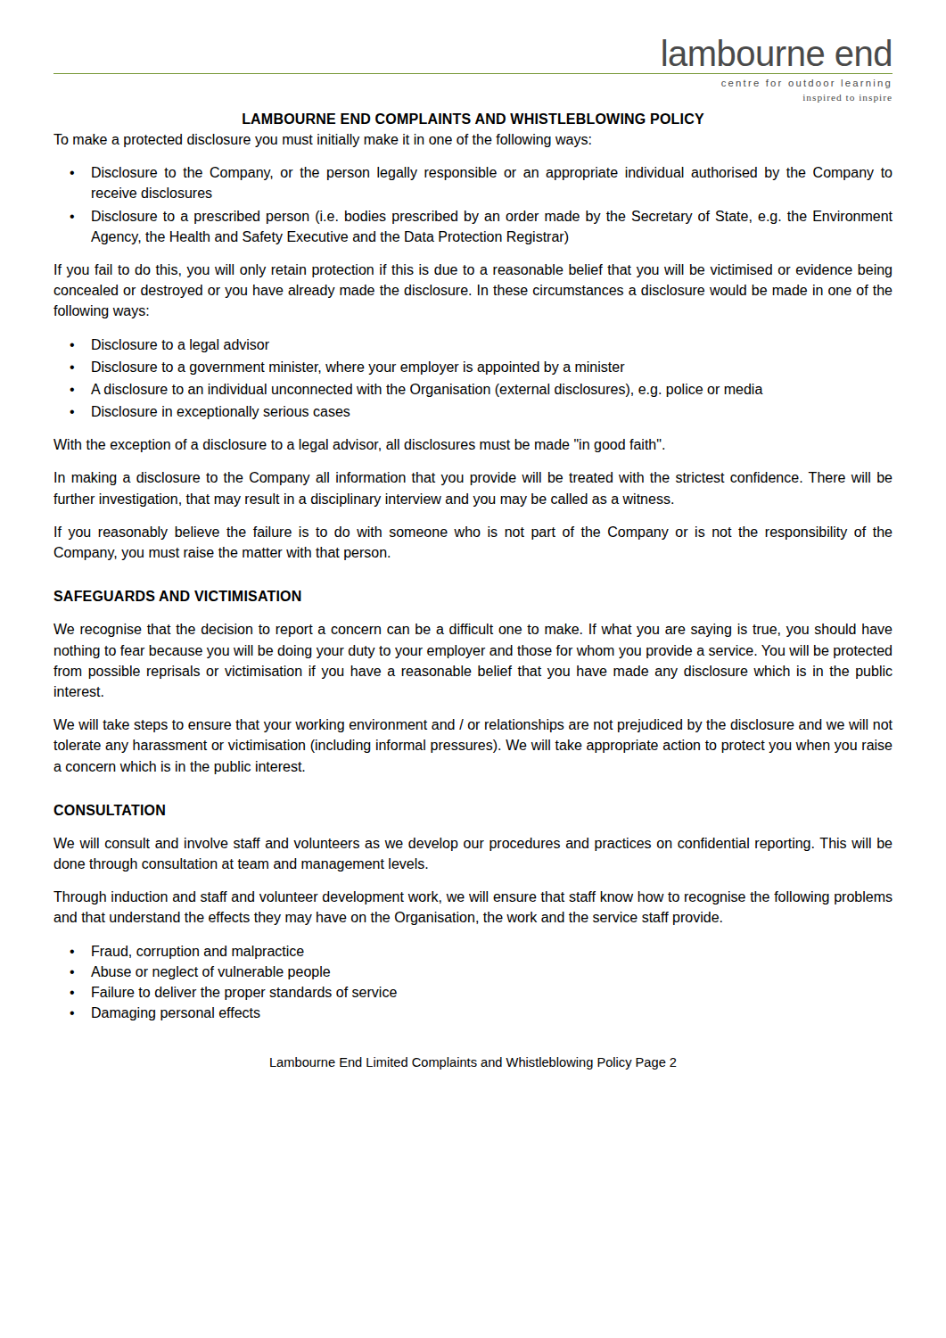lambourne end
centre for outdoor learning
inspired to inspire
LAMBOURNE END COMPLAINTS AND WHISTLEBLOWING POLICY
To make a protected disclosure you must initially make it in one of the following ways:
Disclosure to the Company, or the person legally responsible or an appropriate individual authorised by the Company to receive disclosures
Disclosure to a prescribed person (i.e. bodies prescribed by an order made by the Secretary of State, e.g. the Environment Agency, the Health and Safety Executive and the Data Protection Registrar)
If you fail to do this, you will only retain protection if this is due to a reasonable belief that you will be victimised or evidence being concealed or destroyed or you have already made the disclosure. In these circumstances a disclosure would be made in one of the following ways:
Disclosure to a legal advisor
Disclosure to a government minister, where your employer is appointed by a minister
A disclosure to an individual unconnected with the Organisation (external disclosures), e.g. police or media
Disclosure in exceptionally serious cases
With the exception of a disclosure to a legal advisor, all disclosures must be made "in good faith".
In making a disclosure to the Company all information that you provide will be treated with the strictest confidence. There will be further investigation, that may result in a disciplinary interview and you may be called as a witness.
If you reasonably believe the failure is to do with someone who is not part of the Company or is not the responsibility of the Company, you must raise the matter with that person.
SAFEGUARDS AND VICTIMISATION
We recognise that the decision to report a concern can be a difficult one to make. If what you are saying is true, you should have nothing to fear because you will be doing your duty to your employer and those for whom you provide a service. You will be protected from possible reprisals or victimisation if you have a reasonable belief that you have made any disclosure which is in the public interest.
We will take steps to ensure that your working environment and / or relationships are not prejudiced by the disclosure and we will not tolerate any harassment or victimisation (including informal pressures). We will take appropriate action to protect you when you raise a concern which is in the public interest.
CONSULTATION
We will consult and involve staff and volunteers as we develop our procedures and practices on confidential reporting. This will be done through consultation at team and management levels.
Through induction and staff and volunteer development work, we will ensure that staff know how to recognise the following problems and that understand the effects they may have on the Organisation, the work and the service staff provide.
Fraud, corruption and malpractice
Abuse or neglect of vulnerable people
Failure to deliver the proper standards of service
Damaging personal effects
Lambourne End Limited Complaints and Whistleblowing Policy Page 2